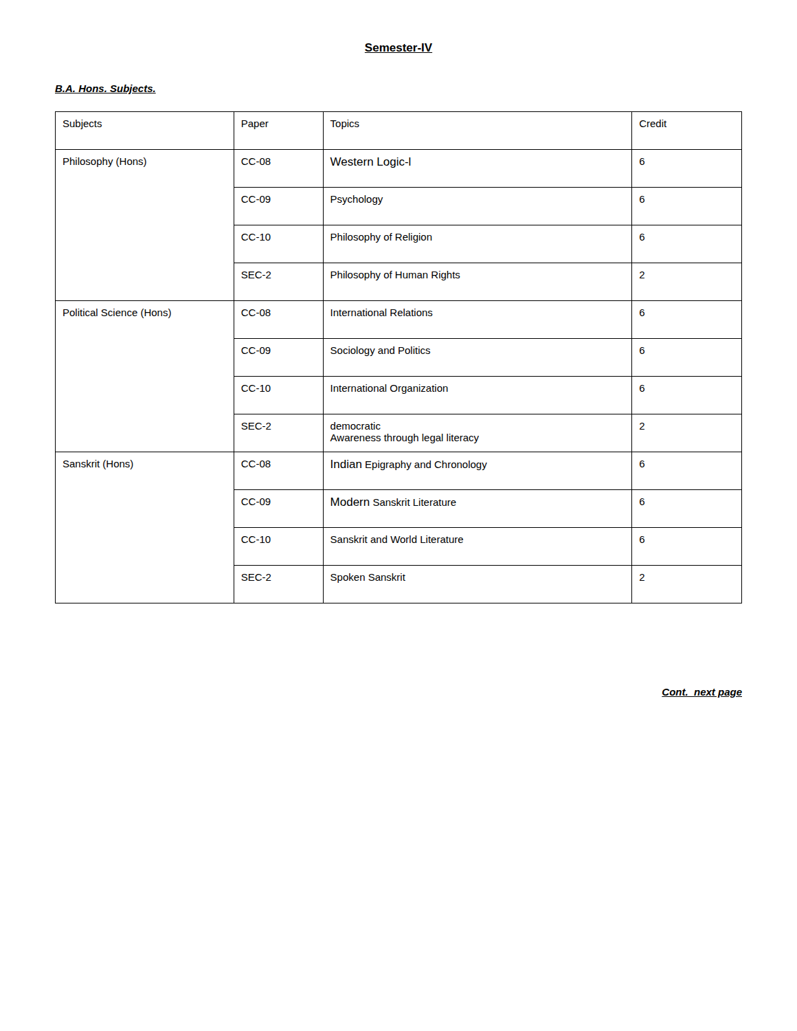Semester-IV
B.A. Hons. Subjects.
| Subjects | Paper | Topics | Credit |
| Philosophy (Hons) | CC-08 | Western Logic-l | 6 |
| CC-09 | Psychology | 6 |
| CC-10 | Philosophy of Religion | 6 |
| SEC-2 | Philosophy of Human Rights | 2 |
| Political Science (Hons) | CC-08 | International Relations | 6 |
| CC-09 | Sociology and Politics | 6 |
| CC-10 | International Organization | 6 |
| SEC-2 | democratic Awareness through legal literacy | 2 |
| Sanskrit (Hons) | CC-08 | Indian Epigraphy and Chronology | 6 |
| CC-09 | Modern Sanskrit Literature | 6 |
| CC-10 | Sanskrit and World Literature | 6 |
| SEC-2 | Spoken Sanskrit | 2 |
Cont. next page